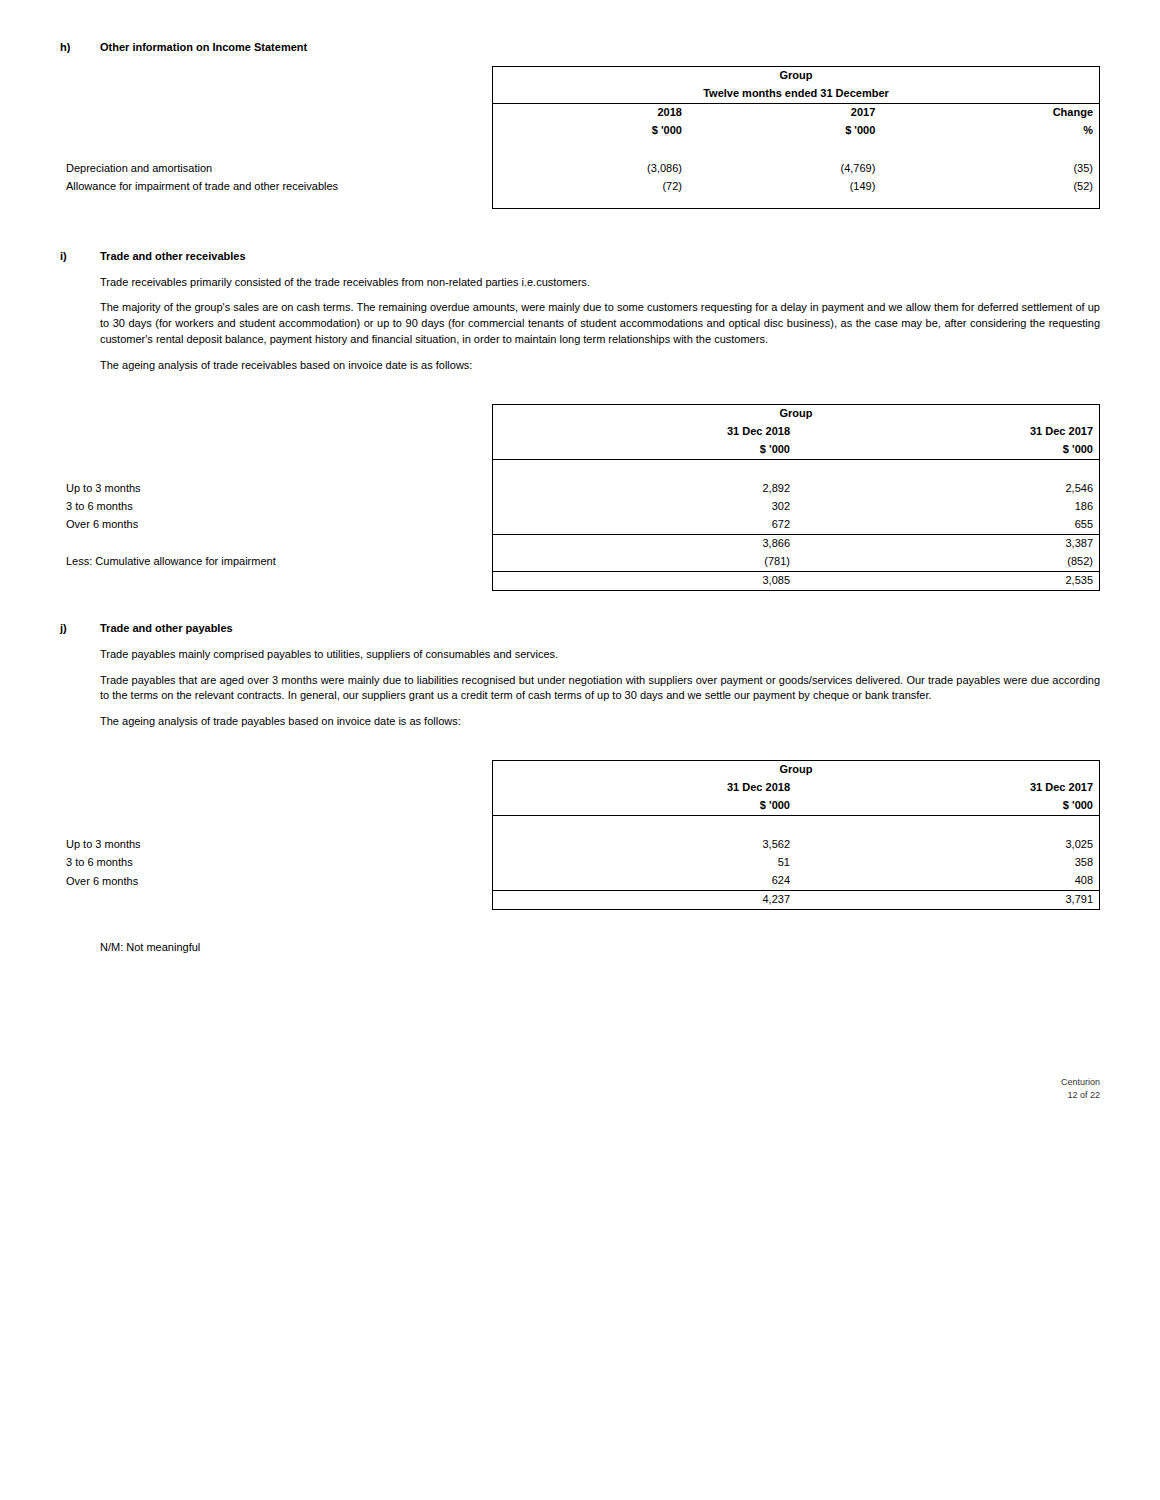h)
Other information on Income Statement
| | Group |
| | Twelve months ended 31 December |
| | 2018 | 2017 | Change |
| | $ '000 | $ '000 | % |
| Depreciation and amortisation | (3,086) | (4,769) | (35) |
| Allowance for impairment of trade and other receivables | (72) | (149) | (52) |
i)
Trade and other receivables
Trade receivables primarily consisted of the trade receivables from non-related parties i.e.customers.
The majority of the group's sales are on cash terms. The remaining overdue amounts, were mainly due to some customers requesting for a delay in payment and we allow them for deferred settlement of up to 30 days (for workers and student accommodation) or up to 90 days (for commercial tenants of student accommodations and optical disc business), as the case may be, after considering the requesting customer's rental deposit balance, payment history and financial situation, in order to maintain long term relationships with the customers.
The ageing analysis of trade receivables based on invoice date is as follows:
| | Group |
| | 31 Dec 2018 | 31 Dec 2017 |
| | $ '000 | $ '000 |
| Up to 3 months | 2,892 | 2,546 |
| 3 to 6 months | 302 | 186 |
| Over 6 months | 672 | 655 |
| | 3,866 | 3,387 |
| Less: Cumulative allowance for impairment | (781) | (852) |
| | 3,085 | 2,535 |
j)
Trade and other payables
Trade payables mainly comprised payables to utilities, suppliers of consumables and services.
Trade payables that are aged over 3 months were mainly due to liabilities recognised but under negotiation with suppliers over payment or goods/services delivered. Our trade payables were due according to the terms on the relevant contracts. In general, our suppliers grant us a credit term of cash terms of up to 30 days and we settle our payment by cheque or bank transfer.
The ageing analysis of trade payables based on invoice date is as follows:
| | Group |
| | 31 Dec 2018 | 31 Dec 2017 |
| | $ '000 | $ '000 |
| Up to 3 months | 3,562 | 3,025 |
| 3 to 6 months | 51 | 358 |
| Over 6 months | 624 | 408 |
| | 4,237 | 3,791 |
N/M: Not meaningful
Centurion
12 of 22